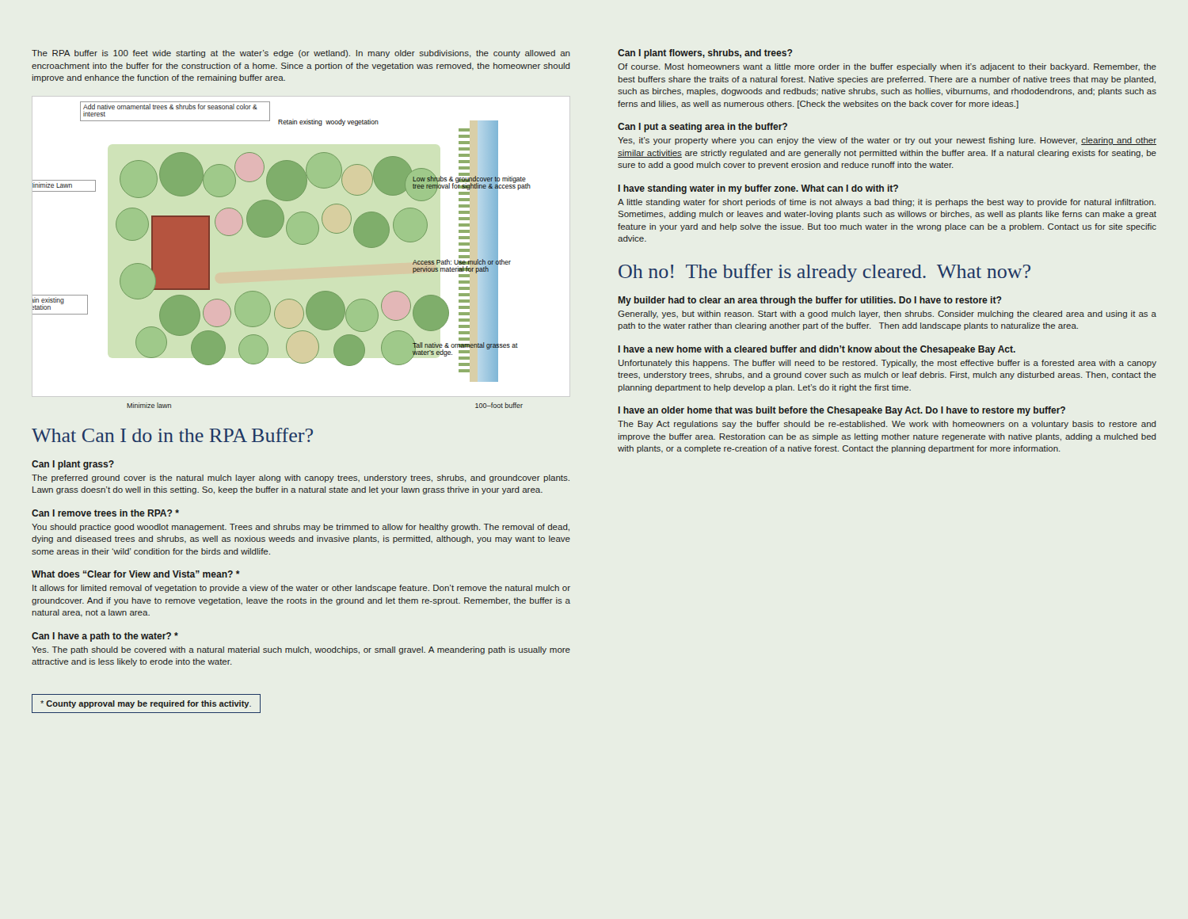The RPA buffer is 100 feet wide starting at the water’s edge (or wetland). In many older subdivisions, the county allowed an encroachment into the buffer for the construction of a home. Since a portion of the vegetation was removed, the homeowner should improve and enhance the function of the remaining buffer area.
Add native ornamental trees & shrubs for seasonal color & interest
Retain existing woody vegetation
Minimize Lawn
Retain existing vegetation
Low shrubs & groundcover to mitigate tree removal for sightline & access path
Access Path: Use mulch or other pervious material for path
Tall native & ornamental grasses at water’s edge.
Minimize lawn 100–foot buffer
What Can I do in the RPA Buffer?
Can I plant grass?
The preferred ground cover is the natural mulch layer along with canopy trees, understory trees, shrubs, and groundcover plants. Lawn grass doesn’t do well in this setting. So, keep the buffer in a natural state and let your lawn grass thrive in your yard area.
Can I remove trees in the RPA? *
You should practice good woodlot management. Trees and shrubs may be trimmed to allow for healthy growth. The removal of dead, dying and diseased trees and shrubs, as well as noxious weeds and invasive plants, is permitted, although, you may want to leave some areas in their ‘wild’ condition for the birds and wildlife.
What does “Clear for View and Vista” mean? *
It allows for limited removal of vegetation to provide a view of the water or other landscape feature. Don’t remove the natural mulch or groundcover. And if you have to remove vegetation, leave the roots in the ground and let them re-sprout. Remember, the buffer is a natural area, not a lawn area.
Can I have a path to the water? *
Yes. The path should be covered with a natural material such mulch, woodchips, or small gravel. A meandering path is usually more attractive and is less likely to erode into the water.
* County approval may be required for this activity.
Can I plant flowers, shrubs, and trees?
Of course. Most homeowners want a little more order in the buffer especially when it’s adjacent to their backyard. Remember, the best buffers share the traits of a natural forest. Native species are preferred. There are a number of native trees that may be planted, such as birches, maples, dogwoods and redbuds; native shrubs, such as hollies, viburnums, and rhododendrons, and; plants such as ferns and lilies, as well as numerous others. [Check the websites on the back cover for more ideas.]
Can I put a seating area in the buffer?
Yes, it’s your property where you can enjoy the view of the water or try out your newest fishing lure. However, clearing and other similar activities are strictly regulated and are generally not permitted within the buffer area. If a natural clearing exists for seating, be sure to add a good mulch cover to prevent erosion and reduce runoff into the water.
I have standing water in my buffer zone. What can I do with it?
A little standing water for short periods of time is not always a bad thing; it is perhaps the best way to provide for natural infiltration. Sometimes, adding mulch or leaves and water-loving plants such as willows or birches, as well as plants like ferns can make a great feature in your yard and help solve the issue. But too much water in the wrong place can be a problem. Contact us for site specific advice.
Oh no! The buffer is already cleared. What now?
My builder had to clear an area through the buffer for utilities. Do I have to restore it?
Generally, yes, but within reason. Start with a good mulch layer, then shrubs. Consider mulching the cleared area and using it as a path to the water rather than clearing another part of the buffer. Then add landscape plants to naturalize the area.
I have a new home with a cleared buffer and didn’t know about the Chesapeake Bay Act.
Unfortunately this happens. The buffer will need to be restored. Typically, the most effective buffer is a forested area with a canopy trees, understory trees, shrubs, and a ground cover such as mulch or leaf debris. First, mulch any disturbed areas. Then, contact the planning department to help develop a plan. Let’s do it right the first time.
I have an older home that was built before the Chesapeake Bay Act. Do I have to restore my buffer?
The Bay Act regulations say the buffer should be re-established. We work with homeowners on a voluntary basis to restore and improve the buffer area. Restoration can be as simple as letting mother nature regenerate with native plants, adding a mulched bed with plants, or a complete re-creation of a native forest. Contact the planning department for more information.